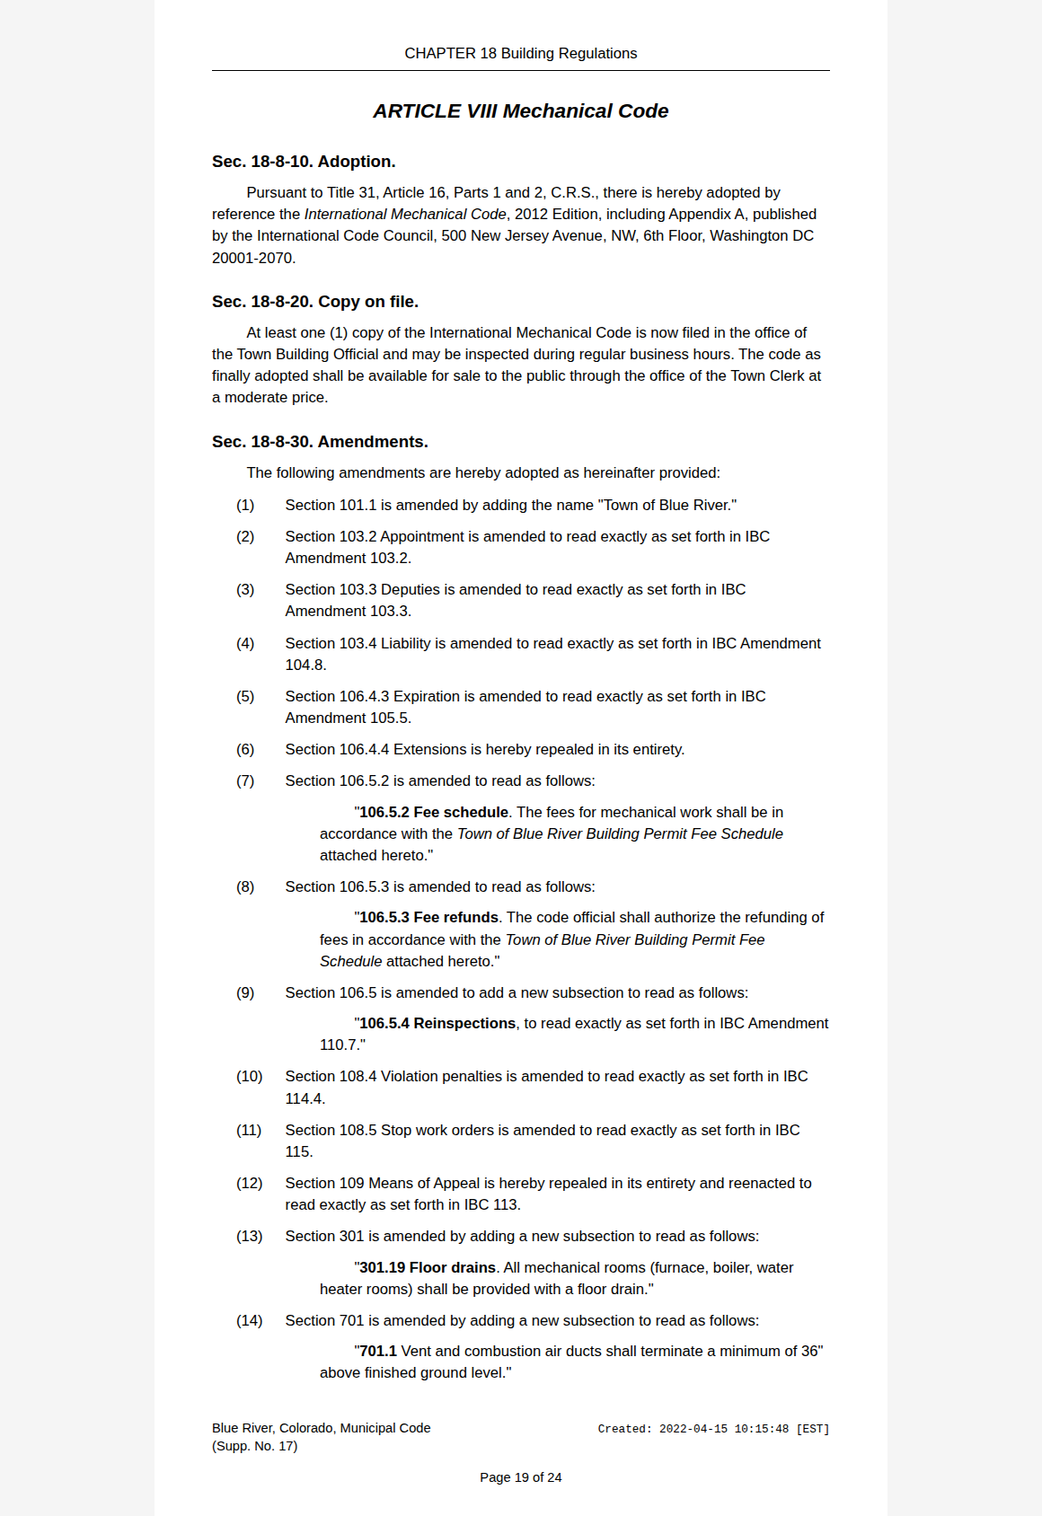CHAPTER 18 Building Regulations
ARTICLE VIII Mechanical Code
Sec. 18-8-10. Adoption.
Pursuant to Title 31, Article 16, Parts 1 and 2, C.R.S., there is hereby adopted by reference the International Mechanical Code, 2012 Edition, including Appendix A, published by the International Code Council, 500 New Jersey Avenue, NW, 6th Floor, Washington DC 20001-2070.
Sec. 18-8-20. Copy on file.
At least one (1) copy of the International Mechanical Code is now filed in the office of the Town Building Official and may be inspected during regular business hours. The code as finally adopted shall be available for sale to the public through the office of the Town Clerk at a moderate price.
Sec. 18-8-30. Amendments.
The following amendments are hereby adopted as hereinafter provided:
(1) Section 101.1 is amended by adding the name "Town of Blue River."
(2) Section 103.2 Appointment is amended to read exactly as set forth in IBC Amendment 103.2.
(3) Section 103.3 Deputies is amended to read exactly as set forth in IBC Amendment 103.3.
(4) Section 103.4 Liability is amended to read exactly as set forth in IBC Amendment 104.8.
(5) Section 106.4.3 Expiration is amended to read exactly as set forth in IBC Amendment 105.5.
(6) Section 106.4.4 Extensions is hereby repealed in its entirety.
(7) Section 106.5.2 is amended to read as follows:
"106.5.2 Fee schedule. The fees for mechanical work shall be in accordance with the Town of Blue River Building Permit Fee Schedule attached hereto."
(8) Section 106.5.3 is amended to read as follows:
"106.5.3 Fee refunds. The code official shall authorize the refunding of fees in accordance with the Town of Blue River Building Permit Fee Schedule attached hereto."
(9) Section 106.5 is amended to add a new subsection to read as follows:
"106.5.4 Reinspections, to read exactly as set forth in IBC Amendment 110.7."
(10) Section 108.4 Violation penalties is amended to read exactly as set forth in IBC 114.4.
(11) Section 108.5 Stop work orders is amended to read exactly as set forth in IBC 115.
(12) Section 109 Means of Appeal is hereby repealed in its entirety and reenacted to read exactly as set forth in IBC 113.
(13) Section 301 is amended by adding a new subsection to read as follows:
"301.19 Floor drains. All mechanical rooms (furnace, boiler, water heater rooms) shall be provided with a floor drain."
(14) Section 701 is amended by adding a new subsection to read as follows:
"701.1 Vent and combustion air ducts shall terminate a minimum of 36" above finished ground level."
Blue River, Colorado, Municipal Code
(Supp. No. 17)
Created: 2022-04-15 10:15:48 [EST]
Page 19 of 24